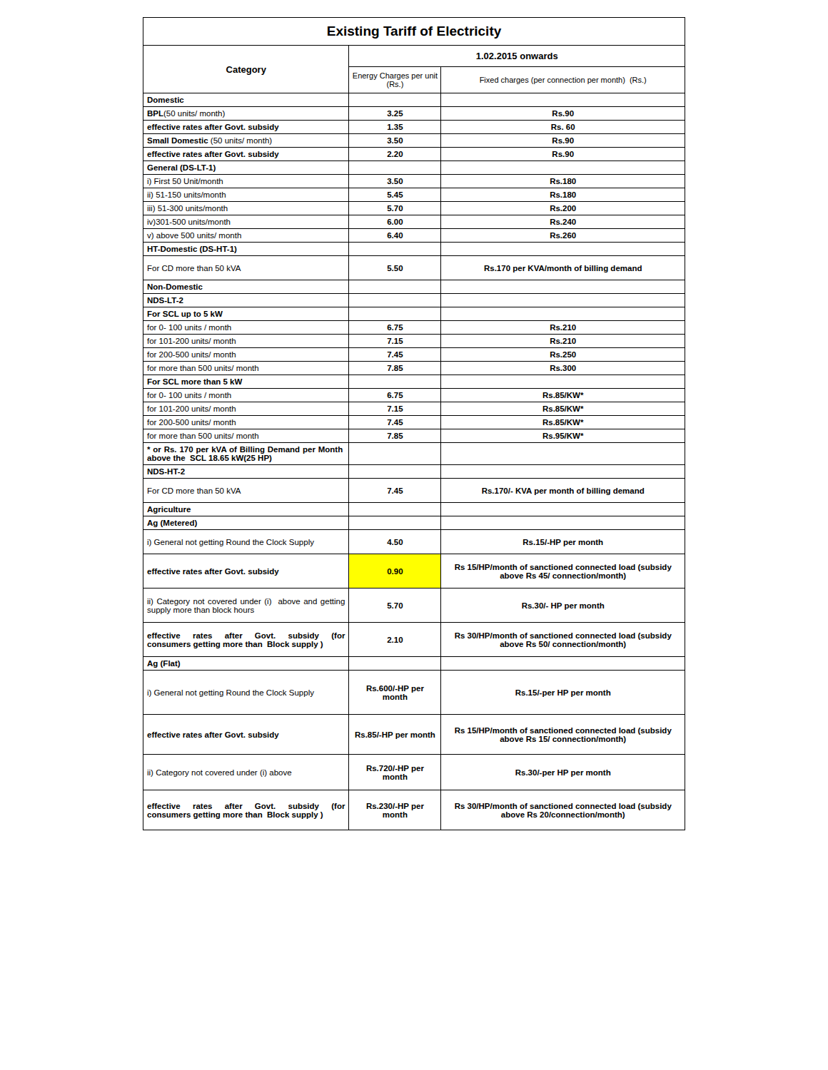| Existing Tariff of Electricity |
| Category | 1.02.2015 onwards |
| Energy Charges per unit (Rs.) | Fixed charges (per connection per month) (Rs.) |
| Domestic | | |
| BPL (50 units/ month) | 3.25 | Rs.90 |
| effective rates after Govt. subsidy | 1.35 | Rs. 60 |
| Small Domestic (50 units/ month) | 3.50 | Rs.90 |
| effective rates after Govt. subsidy | 2.20 | Rs.90 |
| General (DS-LT-1) | | |
| i) First 50 Unit/month | 3.50 | Rs.180 |
| ii) 51-150 units/month | 5.45 | Rs.180 |
| iii) 51-300 units/month | 5.70 | Rs.200 |
| iv)301-500 units/month | 6.00 | Rs.240 |
| v) above 500 units/ month | 6.40 | Rs.260 |
| HT-Domestic (DS-HT-1) | | |
| For CD more than 50 kVA | 5.50 | Rs.170 per KVA/month of billing demand |
| Non-Domestic | | |
| NDS-LT-2 | | |
| For SCL up to 5 kW | | |
| for 0- 100 units / month | 6.75 | Rs.210 |
| for 101-200 units/ month | 7.15 | Rs.210 |
| for 200-500 units/ month | 7.45 | Rs.250 |
| for more than 500 units/ month | 7.85 | Rs.300 |
| For SCL more than 5 kW | | |
| for 0- 100 units / month | 6.75 | Rs.85/KW* |
| for 101-200 units/ month | 7.15 | Rs.85/KW* |
| for 200-500 units/ month | 7.45 | Rs.85/KW* |
| for more than 500 units/ month | 7.85 | Rs.95/KW* |
| * or Rs. 170 per kVA of Billing Demand per Month above the SCL 18.65 kW(25 HP) | | |
| NDS-HT-2 | | |
| For CD more than 50 kVA | 7.45 | Rs.170/- KVA per month of billing demand |
| Agriculture | | |
| Ag (Metered) | | |
| i) General not getting Round the Clock Supply | 4.50 | Rs.15/-HP per month |
| effective rates after Govt. subsidy | 0.90 | Rs 15/HP/month of sanctioned connected load (subsidy above Rs 45/ connection/month) |
| ii) Category not covered under (i) above and getting supply more than block hours | 5.70 | Rs.30/- HP per month |
| effective rates after Govt. subsidy (for consumers getting more than Block supply ) | 2.10 | Rs 30/HP/month of sanctioned connected load (subsidy above Rs 50/ connection/month) |
| Ag (Flat) | | |
| i) General not getting Round the Clock Supply | Rs.600/-HP per month | Rs.15/-per HP per month |
| effective rates after Govt. subsidy | Rs.85/-HP per month | Rs 15/HP/month of sanctioned connected load (subsidy above Rs 15/ connection/month) |
| ii) Category not covered under (i) above | Rs.720/-HP per month | Rs.30/-per HP per month |
| effective rates after Govt. subsidy (for consumers getting more than Block supply ) | Rs.230/-HP per month | Rs 30/HP/month of sanctioned connected load (subsidy above Rs 20/connection/month) |